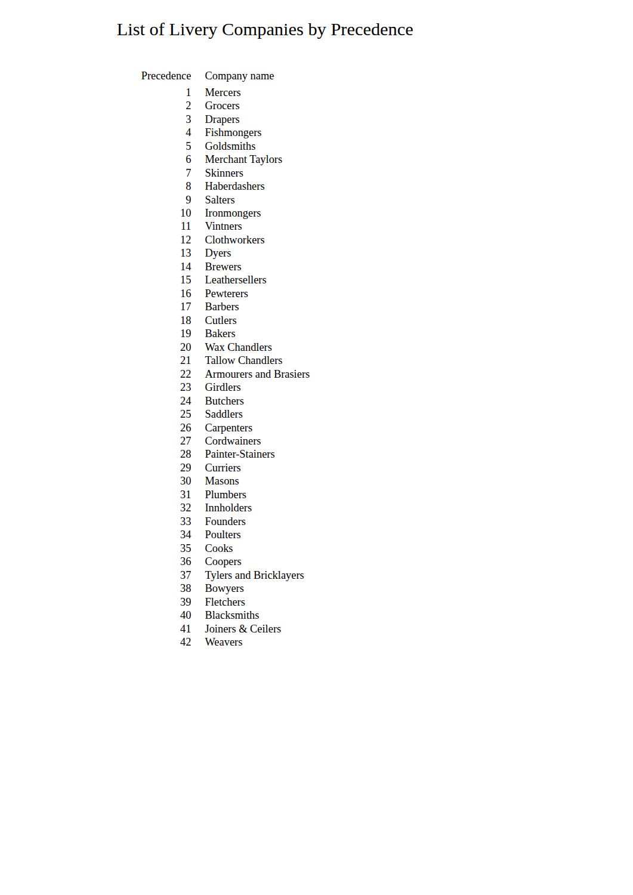List of Livery Companies by Precedence
| Precedence | Company name |
| --- | --- |
| 1 | Mercers |
| 2 | Grocers |
| 3 | Drapers |
| 4 | Fishmongers |
| 5 | Goldsmiths |
| 6 | Merchant Taylors |
| 7 | Skinners |
| 8 | Haberdashers |
| 9 | Salters |
| 10 | Ironmongers |
| 11 | Vintners |
| 12 | Clothworkers |
| 13 | Dyers |
| 14 | Brewers |
| 15 | Leathersellers |
| 16 | Pewterers |
| 17 | Barbers |
| 18 | Cutlers |
| 19 | Bakers |
| 20 | Wax Chandlers |
| 21 | Tallow Chandlers |
| 22 | Armourers and Brasiers |
| 23 | Girdlers |
| 24 | Butchers |
| 25 | Saddlers |
| 26 | Carpenters |
| 27 | Cordwainers |
| 28 | Painter-Stainers |
| 29 | Curriers |
| 30 | Masons |
| 31 | Plumbers |
| 32 | Innholders |
| 33 | Founders |
| 34 | Poulters |
| 35 | Cooks |
| 36 | Coopers |
| 37 | Tylers and Bricklayers |
| 38 | Bowyers |
| 39 | Fletchers |
| 40 | Blacksmiths |
| 41 | Joiners & Ceilers |
| 42 | Weavers |